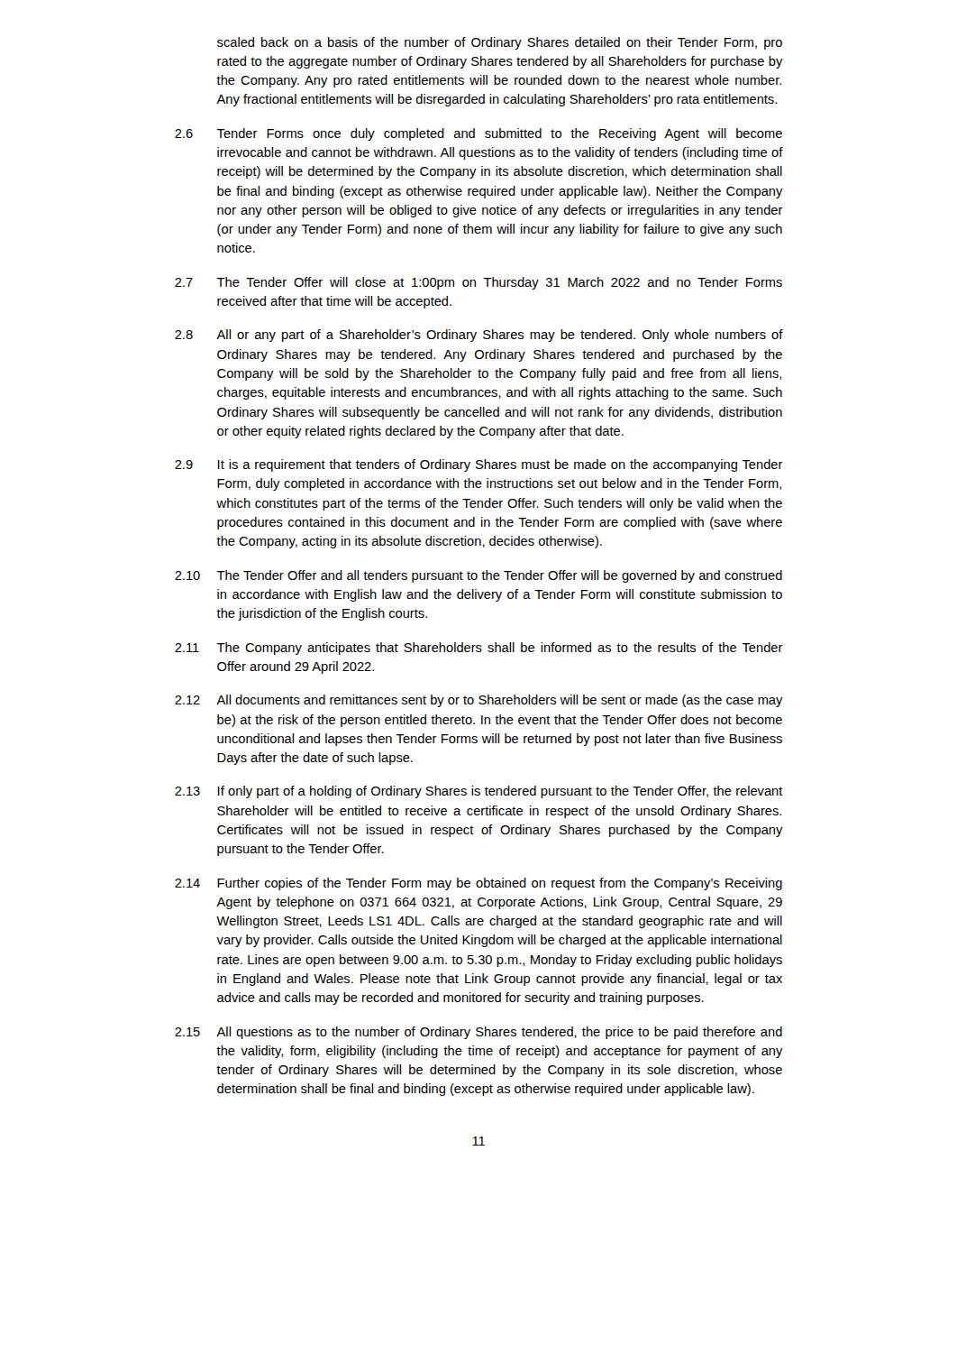scaled back on a basis of the number of Ordinary Shares detailed on their Tender Form, pro rated to the aggregate number of Ordinary Shares tendered by all Shareholders for purchase by the Company. Any pro rated entitlements will be rounded down to the nearest whole number. Any fractional entitlements will be disregarded in calculating Shareholders’ pro rata entitlements.
2.6 Tender Forms once duly completed and submitted to the Receiving Agent will become irrevocable and cannot be withdrawn. All questions as to the validity of tenders (including time of receipt) will be determined by the Company in its absolute discretion, which determination shall be final and binding (except as otherwise required under applicable law). Neither the Company nor any other person will be obliged to give notice of any defects or irregularities in any tender (or under any Tender Form) and none of them will incur any liability for failure to give any such notice.
2.7 The Tender Offer will close at 1:00pm on Thursday 31 March 2022 and no Tender Forms received after that time will be accepted.
2.8 All or any part of a Shareholder’s Ordinary Shares may be tendered. Only whole numbers of Ordinary Shares may be tendered. Any Ordinary Shares tendered and purchased by the Company will be sold by the Shareholder to the Company fully paid and free from all liens, charges, equitable interests and encumbrances, and with all rights attaching to the same. Such Ordinary Shares will subsequently be cancelled and will not rank for any dividends, distribution or other equity related rights declared by the Company after that date.
2.9 It is a requirement that tenders of Ordinary Shares must be made on the accompanying Tender Form, duly completed in accordance with the instructions set out below and in the Tender Form, which constitutes part of the terms of the Tender Offer. Such tenders will only be valid when the procedures contained in this document and in the Tender Form are complied with (save where the Company, acting in its absolute discretion, decides otherwise).
2.10 The Tender Offer and all tenders pursuant to the Tender Offer will be governed by and construed in accordance with English law and the delivery of a Tender Form will constitute submission to the jurisdiction of the English courts.
2.11 The Company anticipates that Shareholders shall be informed as to the results of the Tender Offer around 29 April 2022.
2.12 All documents and remittances sent by or to Shareholders will be sent or made (as the case may be) at the risk of the person entitled thereto. In the event that the Tender Offer does not become unconditional and lapses then Tender Forms will be returned by post not later than five Business Days after the date of such lapse.
2.13 If only part of a holding of Ordinary Shares is tendered pursuant to the Tender Offer, the relevant Shareholder will be entitled to receive a certificate in respect of the unsold Ordinary Shares. Certificates will not be issued in respect of Ordinary Shares purchased by the Company pursuant to the Tender Offer.
2.14 Further copies of the Tender Form may be obtained on request from the Company’s Receiving Agent by telephone on 0371 664 0321, at Corporate Actions, Link Group, Central Square, 29 Wellington Street, Leeds LS1 4DL. Calls are charged at the standard geographic rate and will vary by provider. Calls outside the United Kingdom will be charged at the applicable international rate. Lines are open between 9.00 a.m. to 5.30 p.m., Monday to Friday excluding public holidays in England and Wales. Please note that Link Group cannot provide any financial, legal or tax advice and calls may be recorded and monitored for security and training purposes.
2.15 All questions as to the number of Ordinary Shares tendered, the price to be paid therefore and the validity, form, eligibility (including the time of receipt) and acceptance for payment of any tender of Ordinary Shares will be determined by the Company in its sole discretion, whose determination shall be final and binding (except as otherwise required under applicable law).
11